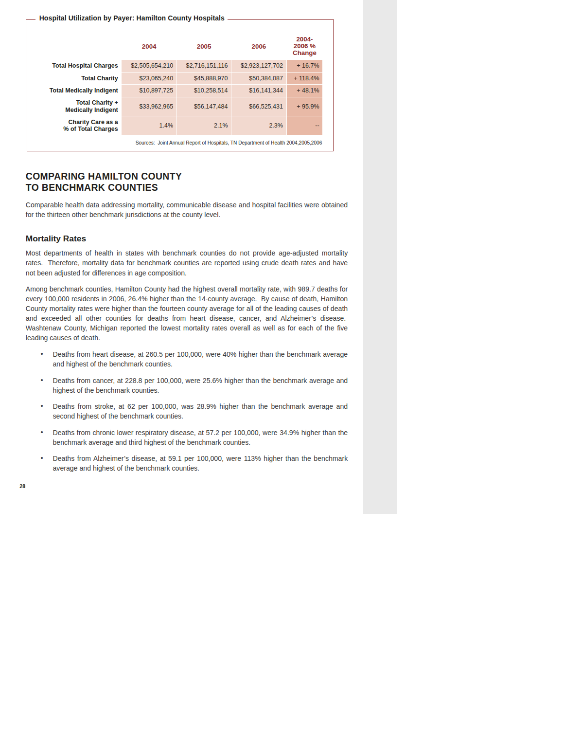Hospital Utilization by Payer: Hamilton County Hospitals
| | 2004 | 2005 | 2006 | 2004- 2006 % Change |
| --- | --- | --- | --- | --- |
| Total Hospital Charges | $2,505,654,210 | $2,716,151,116 | $2,923,127,702 | + 16.7% |
| Total Charity | $23,065,240 | $45,888,970 | $50,384,087 | + 118.4% |
| Total Medically Indigent | $10,897,725 | $10,258,514 | $16,141,344 | + 48.1% |
| Total Charity + Medically Indigent | $33,962,965 | $56,147,484 | $66,525,431 | + 95.9% |
| Charity Care as a % of Total Charges | 1.4% | 2.1% | 2.3% | -- |
Sources: Joint Annual Report of Hospitals, TN Department of Health 2004,2005,2006
COMPARING HAMILTON COUNTY
TO BENCHMARK COUNTIES
Comparable health data addressing mortality, communicable disease and hospital facilities were obtained for the thirteen other benchmark jurisdictions at the county level.
Mortality Rates
Most departments of health in states with benchmark counties do not provide age-adjusted mortality rates. Therefore, mortality data for benchmark counties are reported using crude death rates and have not been adjusted for differences in age composition.
Among benchmark counties, Hamilton County had the highest overall mortality rate, with 989.7 deaths for every 100,000 residents in 2006, 26.4% higher than the 14-county average. By cause of death, Hamilton County mortality rates were higher than the fourteen county average for all of the leading causes of death and exceeded all other counties for deaths from heart disease, cancer, and Alzheimer’s disease. Washtenaw County, Michigan reported the lowest mortality rates overall as well as for each of the five leading causes of death.
Deaths from heart disease, at 260.5 per 100,000, were 40% higher than the benchmark average and highest of the benchmark counties.
Deaths from cancer, at 228.8 per 100,000, were 25.6% higher than the benchmark average and highest of the benchmark counties.
Deaths from stroke, at 62 per 100,000, was 28.9% higher than the benchmark average and second highest of the benchmark counties.
Deaths from chronic lower respiratory disease, at 57.2 per 100,000, were 34.9% higher than the benchmark average and third highest of the benchmark counties.
Deaths from Alzheimer’s disease, at 59.1 per 100,000, were 113% higher than the benchmark average and highest of the benchmark counties.
28